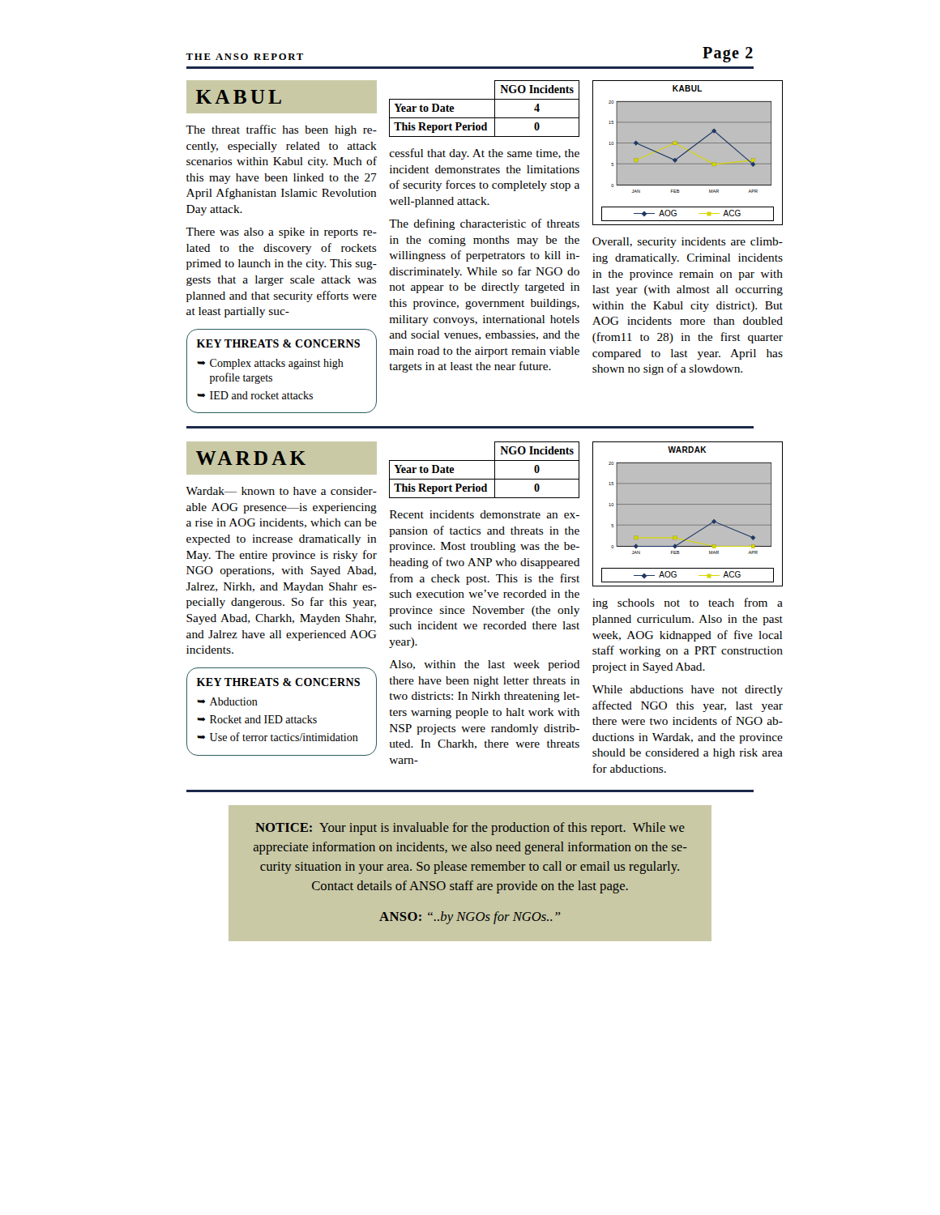The ANSO Report
Page 2
KABUL
The threat traffic has been high recently, especially related to attack scenarios within Kabul city. Much of this may have been linked to the 27 April Afghanistan Islamic Revolution Day attack.
There was also a spike in reports related to the discovery of rockets primed to launch in the city. This suggests that a larger scale attack was planned and that security efforts were at least partially suc-
Key Threats & Concerns
Complex attacks against high profile targets
IED and rocket attacks
| | NGO Incidents |
| --- | --- |
| Year to Date | 4 |
| This Report Period | 0 |
cessful that day. At the same time, the incident demonstrates the limitations of security forces to completely stop a well-planned attack.
The defining characteristic of threats in the coming months may be the willingness of perpetrators to kill indiscriminately. While so far NGO do not appear to be directly targeted in this province, government buildings, military convoys, international hotels and social venues, embassies, and the main road to the airport remain viable targets in at least the near future.
KABUL
20 15 10 5 0 JAN FEB MAR APR
AOG ACG
Overall, security incidents are climbing dramatically. Criminal incidents in the province remain on par with last year (with almost all occurring within the Kabul city district). But AOG incidents more than doubled (from11 to 28) in the first quarter compared to last year. April has shown no sign of a slowdown.
WARDAK
Wardak— known to have a considerable AOG presence—is experiencing a rise in AOG incidents, which can be expected to increase dramatically in May. The entire province is risky for NGO operations, with Sayed Abad, Jalrez, Nirkh, and Maydan Shahr especially dangerous. So far this year, Sayed Abad, Charkh, Mayden Shahr, and Jalrez have all experienced AOG incidents.
Key Threats & Concerns
Abduction
Rocket and IED attacks
Use of terror tactics/intimidation
| | NGO Incidents |
| --- | --- |
| Year to Date | 0 |
| This Report Period | 0 |
Recent incidents demonstrate an expansion of tactics and threats in the province. Most troubling was the beheading of two ANP who disappeared from a check post. This is the first such execution we’ve recorded in the province since November (the only such incident we recorded there last year).
Also, within the last week period there have been night letter threats in two districts: In Nirkh threatening letters warning people to halt work with NSP projects were randomly distributed. In Charkh, there were threats warn-
WARDAK
20 15 10 5 0 JAN FEB MAR APR
AOG ACG
ing schools not to teach from a planned curriculum. Also in the past week, AOG kidnapped of five local staff working on a PRT construction project in Sayed Abad.
While abductions have not directly affected NGO this year, last year there were two incidents of NGO abductions in Wardak, and the province should be considered a high risk area for abductions.
NOTICE: Your input is invaluable for the production of this report. While we appreciate information on incidents, we also need general information on the security situation in your area. So please remember to call or email us regularly. Contact details of ANSO staff are provide on the last page.
ANSO: “..by NGOs for NGOs..”